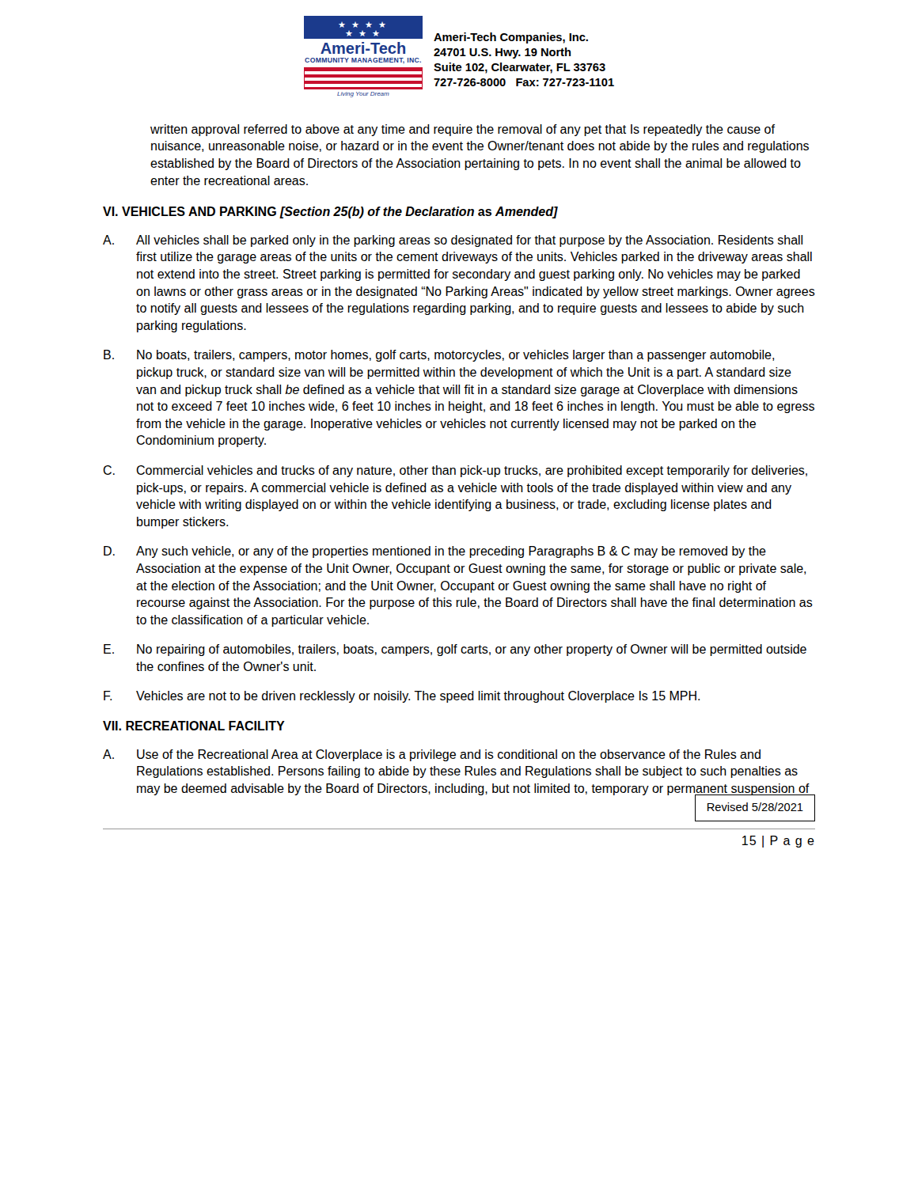★ ★ ★ ★
★ ★ ★
Ameri-Tech
COMMUNITY MANAGEMENT, INC.
Living Your Dream
Ameri-Tech Companies, Inc.
24701 U.S. Hwy. 19 North
Suite 102, Clearwater, FL 33763
727-726-8000 Fax: 727-723-1101
written approval referred to above at any time and require the removal of any pet that Is repeatedly the cause of nuisance, unreasonable noise, or hazard or in the event the Owner/tenant does not abide by the rules and regulations established by the Board of Directors of the Association pertaining to pets. In no event shall the animal be allowed to enter the recreational areas.
VI. VEHICLES AND PARKING [Section 25(b) of the Declaration as Amended]
A. All vehicles shall be parked only in the parking areas so designated for that purpose by the Association. Residents shall first utilize the garage areas of the units or the cement driveways of the units. Vehicles parked in the driveway areas shall not extend into the street. Street parking is permitted for secondary and guest parking only. No vehicles may be parked on lawns or other grass areas or in the designated “No Parking Areas" indicated by yellow street markings. Owner agrees to notify all guests and lessees of the regulations regarding parking, and to require guests and lessees to abide by such parking regulations.
B. No boats, trailers, campers, motor homes, golf carts, motorcycles, or vehicles larger than a passenger automobile, pickup truck, or standard size van will be permitted within the development of which the Unit is a part. A standard size van and pickup truck shall be defined as a vehicle that will fit in a standard size garage at Cloverplace with dimensions not to exceed 7 feet 10 inches wide, 6 feet 10 inches in height, and 18 feet 6 inches in length. You must be able to egress from the vehicle in the garage. Inoperative vehicles or vehicles not currently licensed may not be parked on the Condominium property.
C. Commercial vehicles and trucks of any nature, other than pick-up trucks, are prohibited except temporarily for deliveries, pick-ups, or repairs. A commercial vehicle is defined as a vehicle with tools of the trade displayed within view and any vehicle with writing displayed on or within the vehicle identifying a business, or trade, excluding license plates and bumper stickers.
D. Any such vehicle, or any of the properties mentioned in the preceding Paragraphs B & C may be removed by the Association at the expense of the Unit Owner, Occupant or Guest owning the same, for storage or public or private sale, at the election of the Association; and the Unit Owner, Occupant or Guest owning the same shall have no right of recourse against the Association. For the purpose of this rule, the Board of Directors shall have the final determination as to the classification of a particular vehicle.
E. No repairing of automobiles, trailers, boats, campers, golf carts, or any other property of Owner will be permitted outside the confines of the Owner's unit.
F. Vehicles are not to be driven recklessly or noisily. The speed limit throughout Cloverplace Is 15 MPH.
VII. RECREATIONAL FACILITY
A. Use of the Recreational Area at Cloverplace is a privilege and is conditional on the observance of the Rules and Regulations established. Persons failing to abide by these Rules and Regulations shall be subject to such penalties as may be deemed advisable by the Board of Directors, including, but not limited to, temporary or permanent suspension of
Revised 5/28/2021
15 | P a g e